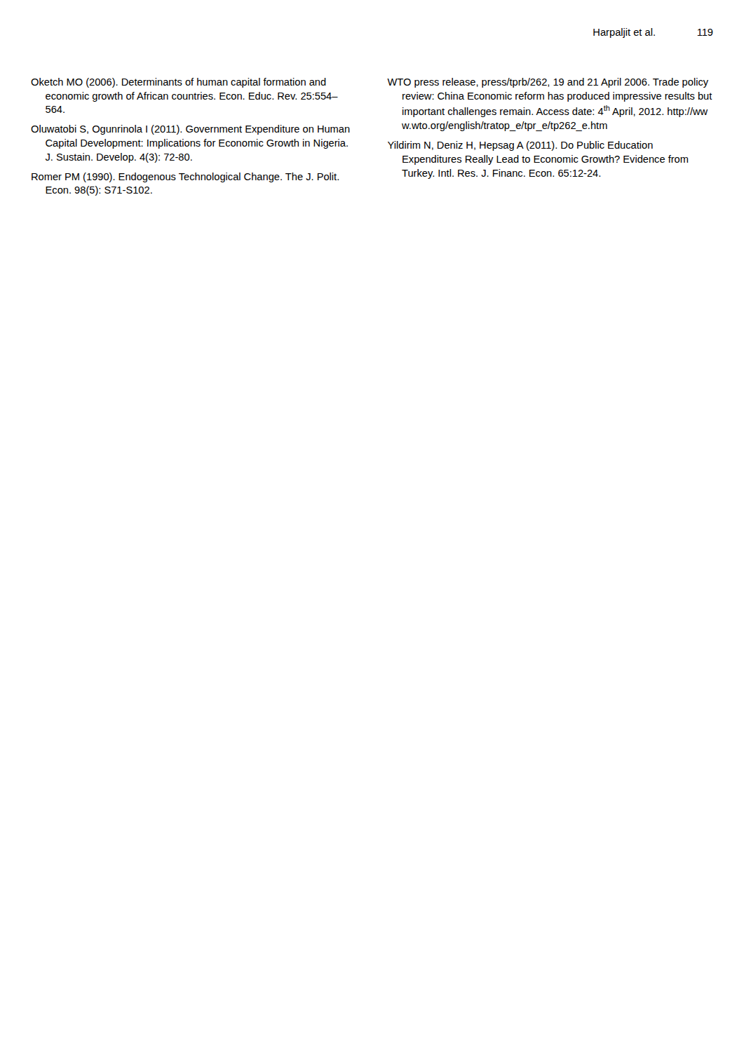Harpaljit et al. 119
Oketch MO (2006). Determinants of human capital formation and economic growth of African countries. Econ. Educ. Rev. 25:554–564.
Oluwatobi S, Ogunrinola I (2011). Government Expenditure on Human Capital Development: Implications for Economic Growth in Nigeria. J. Sustain. Develop. 4(3): 72-80.
Romer PM (1990). Endogenous Technological Change. The J. Polit. Econ. 98(5): S71-S102.
WTO press release, press/tprb/262, 19 and 21 April 2006. Trade policy review: China Economic reform has produced impressive results but important challenges remain. Access date: 4th April, 2012. http://www.wto.org/english/tratop_e/tpr_e/tp262_e.htm
Yildirim N, Deniz H, Hepsag A (2011). Do Public Education Expenditures Really Lead to Economic Growth? Evidence from Turkey. Intl. Res. J. Financ. Econ. 65:12-24.